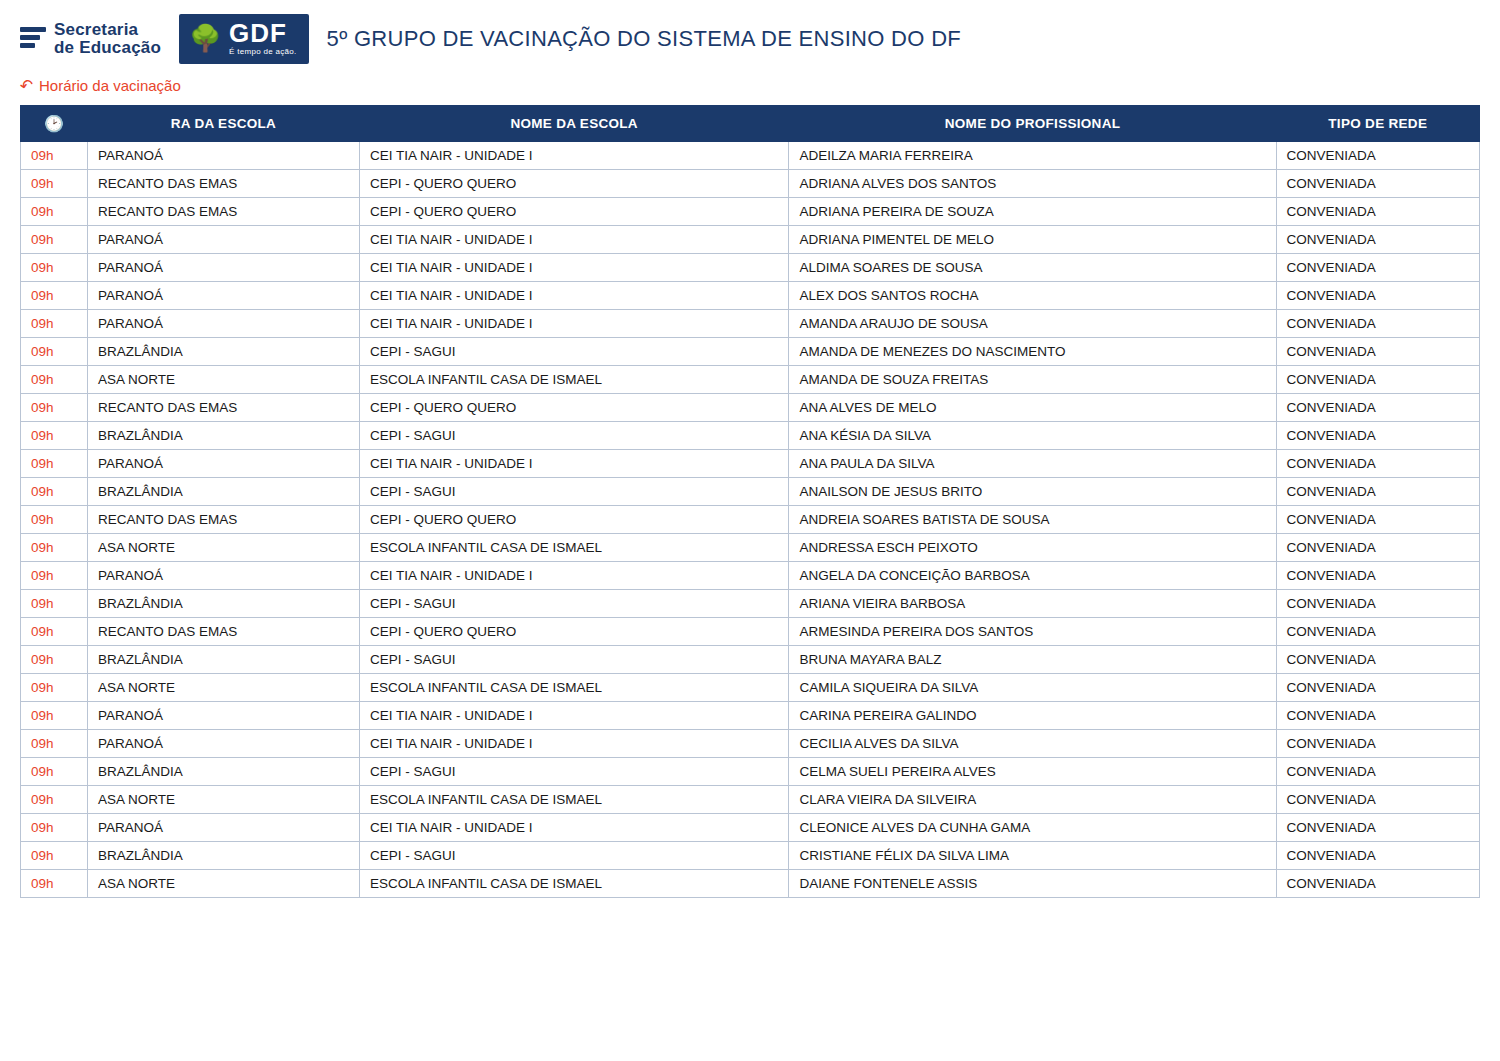Secretaria
de Educação
🌳 GDF É tempo de ação.
5º GRUPO DE VACINAÇÃO DO SISTEMA DE ENSINO DO DF
↶ Horário da vacinação
| 🕑 | RA DA ESCOLA | NOME DA ESCOLA | NOME DO PROFISSIONAL | TIPO DE REDE |
| --- | --- | --- | --- | --- |
| 09h | PARANOÁ | CEI TIA NAIR - UNIDADE I | ADEILZA MARIA FERREIRA | CONVENIADA |
| 09h | RECANTO DAS EMAS | CEPI - QUERO QUERO | ADRIANA ALVES DOS SANTOS | CONVENIADA |
| 09h | RECANTO DAS EMAS | CEPI - QUERO QUERO | ADRIANA PEREIRA DE SOUZA | CONVENIADA |
| 09h | PARANOÁ | CEI TIA NAIR - UNIDADE I | ADRIANA PIMENTEL DE MELO | CONVENIADA |
| 09h | PARANOÁ | CEI TIA NAIR - UNIDADE I | ALDIMA SOARES DE SOUSA | CONVENIADA |
| 09h | PARANOÁ | CEI TIA NAIR - UNIDADE I | ALEX DOS SANTOS ROCHA | CONVENIADA |
| 09h | PARANOÁ | CEI TIA NAIR - UNIDADE I | AMANDA ARAUJO DE SOUSA | CONVENIADA |
| 09h | BRAZLÂNDIA | CEPI - SAGUI | AMANDA DE MENEZES DO NASCIMENTO | CONVENIADA |
| 09h | ASA NORTE | ESCOLA INFANTIL CASA DE ISMAEL | AMANDA DE SOUZA FREITAS | CONVENIADA |
| 09h | RECANTO DAS EMAS | CEPI - QUERO QUERO | ANA ALVES DE MELO | CONVENIADA |
| 09h | BRAZLÂNDIA | CEPI - SAGUI | ANA KÉSIA DA SILVA | CONVENIADA |
| 09h | PARANOÁ | CEI TIA NAIR - UNIDADE I | ANA PAULA DA SILVA | CONVENIADA |
| 09h | BRAZLÂNDIA | CEPI - SAGUI | ANAILSON DE JESUS BRITO | CONVENIADA |
| 09h | RECANTO DAS EMAS | CEPI - QUERO QUERO | ANDREIA SOARES BATISTA DE SOUSA | CONVENIADA |
| 09h | ASA NORTE | ESCOLA INFANTIL CASA DE ISMAEL | ANDRESSA ESCH PEIXOTO | CONVENIADA |
| 09h | PARANOÁ | CEI TIA NAIR - UNIDADE I | ANGELA DA CONCEIÇÃO BARBOSA | CONVENIADA |
| 09h | BRAZLÂNDIA | CEPI - SAGUI | ARIANA VIEIRA BARBOSA | CONVENIADA |
| 09h | RECANTO DAS EMAS | CEPI - QUERO QUERO | ARMESINDA PEREIRA DOS SANTOS | CONVENIADA |
| 09h | BRAZLÂNDIA | CEPI - SAGUI | BRUNA MAYARA BALZ | CONVENIADA |
| 09h | ASA NORTE | ESCOLA INFANTIL CASA DE ISMAEL | CAMILA SIQUEIRA DA SILVA | CONVENIADA |
| 09h | PARANOÁ | CEI TIA NAIR - UNIDADE I | CARINA PEREIRA GALINDO | CONVENIADA |
| 09h | PARANOÁ | CEI TIA NAIR - UNIDADE I | CECILIA ALVES DA SILVA | CONVENIADA |
| 09h | BRAZLÂNDIA | CEPI - SAGUI | CELMA SUELI PEREIRA ALVES | CONVENIADA |
| 09h | ASA NORTE | ESCOLA INFANTIL CASA DE ISMAEL | CLARA VIEIRA DA SILVEIRA | CONVENIADA |
| 09h | PARANOÁ | CEI TIA NAIR - UNIDADE I | CLEONICE ALVES DA CUNHA GAMA | CONVENIADA |
| 09h | BRAZLÂNDIA | CEPI - SAGUI | CRISTIANE FÉLIX DA SILVA LIMA | CONVENIADA |
| 09h | ASA NORTE | ESCOLA INFANTIL CASA DE ISMAEL | DAIANE FONTENELE ASSIS | CONVENIADA |